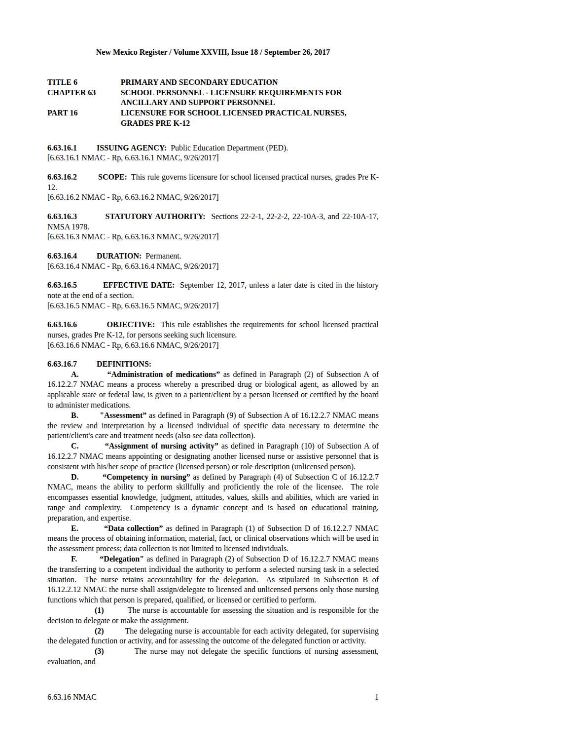New Mexico Register / Volume XXVIII, Issue 18 / September 26, 2017
| TITLE 6 | PRIMARY AND SECONDARY EDUCATION |
| CHAPTER 63 | SCHOOL PERSONNEL - LICENSURE REQUIREMENTS FOR ANCILLARY AND SUPPORT PERSONNEL |
| PART 16 | LICENSURE FOR SCHOOL LICENSED PRACTICAL NURSES, GRADES PRE K-12 |
6.63.16.1 ISSUING AGENCY: Public Education Department (PED).
[6.63.16.1 NMAC - Rp, 6.63.16.1 NMAC, 9/26/2017]
6.63.16.2 SCOPE: This rule governs licensure for school licensed practical nurses, grades Pre K-12.
[6.63.16.2 NMAC - Rp, 6.63.16.2 NMAC, 9/26/2017]
6.63.16.3 STATUTORY AUTHORITY: Sections 22-2-1, 22-2-2, 22-10A-3, and 22-10A-17, NMSA 1978.
[6.63.16.3 NMAC - Rp, 6.63.16.3 NMAC, 9/26/2017]
6.63.16.4 DURATION: Permanent.
[6.63.16.4 NMAC - Rp, 6.63.16.4 NMAC, 9/26/2017]
6.63.16.5 EFFECTIVE DATE: September 12, 2017, unless a later date is cited in the history note at the end of a section.
[6.63.16.5 NMAC - Rp, 6.63.16.5 NMAC, 9/26/2017]
6.63.16.6 OBJECTIVE: This rule establishes the requirements for school licensed practical nurses, grades Pre K-12, for persons seeking such licensure.
[6.63.16.6 NMAC - Rp, 6.63.16.6 NMAC, 9/26/2017]
6.63.16.7 DEFINITIONS:
A. “Administration of medications” as defined in Paragraph (2) of Subsection A of 16.12.2.7 NMAC means a process whereby a prescribed drug or biological agent, as allowed by an applicable state or federal law, is given to a patient/client by a person licensed or certified by the board to administer medications.
B. "Assessment” as defined in Paragraph (9) of Subsection A of 16.12.2.7 NMAC means the review and interpretation by a licensed individual of specific data necessary to determine the patient/client's care and treatment needs (also see data collection).
C. “Assignment of nursing activity” as defined in Paragraph (10) of Subsection A of 16.12.2.7 NMAC means appointing or designating another licensed nurse or assistive personnel that is consistent with his/her scope of practice (licensed person) or role description (unlicensed person).
D. “Competency in nursing” as defined by Paragraph (4) of Subsection C of 16.12.2.7 NMAC, means the ability to perform skillfully and proficiently the role of the licensee. The role encompasses essential knowledge, judgment, attitudes, values, skills and abilities, which are varied in range and complexity. Competency is a dynamic concept and is based on educational training, preparation, and expertise.
E. “Data collection” as defined in Paragraph (1) of Subsection D of 16.12.2.7 NMAC means the process of obtaining information, material, fact, or clinical observations which will be used in the assessment process; data collection is not limited to licensed individuals.
F. “Delegation" as defined in Paragraph (2) of Subsection D of 16.12.2.7 NMAC means the transferring to a competent individual the authority to perform a selected nursing task in a selected situation. The nurse retains accountability for the delegation. As stipulated in Subsection B of 16.12.2.12 NMAC the nurse shall assign/delegate to licensed and unlicensed persons only those nursing functions which that person is prepared, qualified, or licensed or certified to perform.
(1) The nurse is accountable for assessing the situation and is responsible for the decision to delegate or make the assignment.
(2) The delegating nurse is accountable for each activity delegated, for supervising the delegated function or activity, and for assessing the outcome of the delegated function or activity.
(3) The nurse may not delegate the specific functions of nursing assessment, evaluation, and
6.63.16 NMAC
1